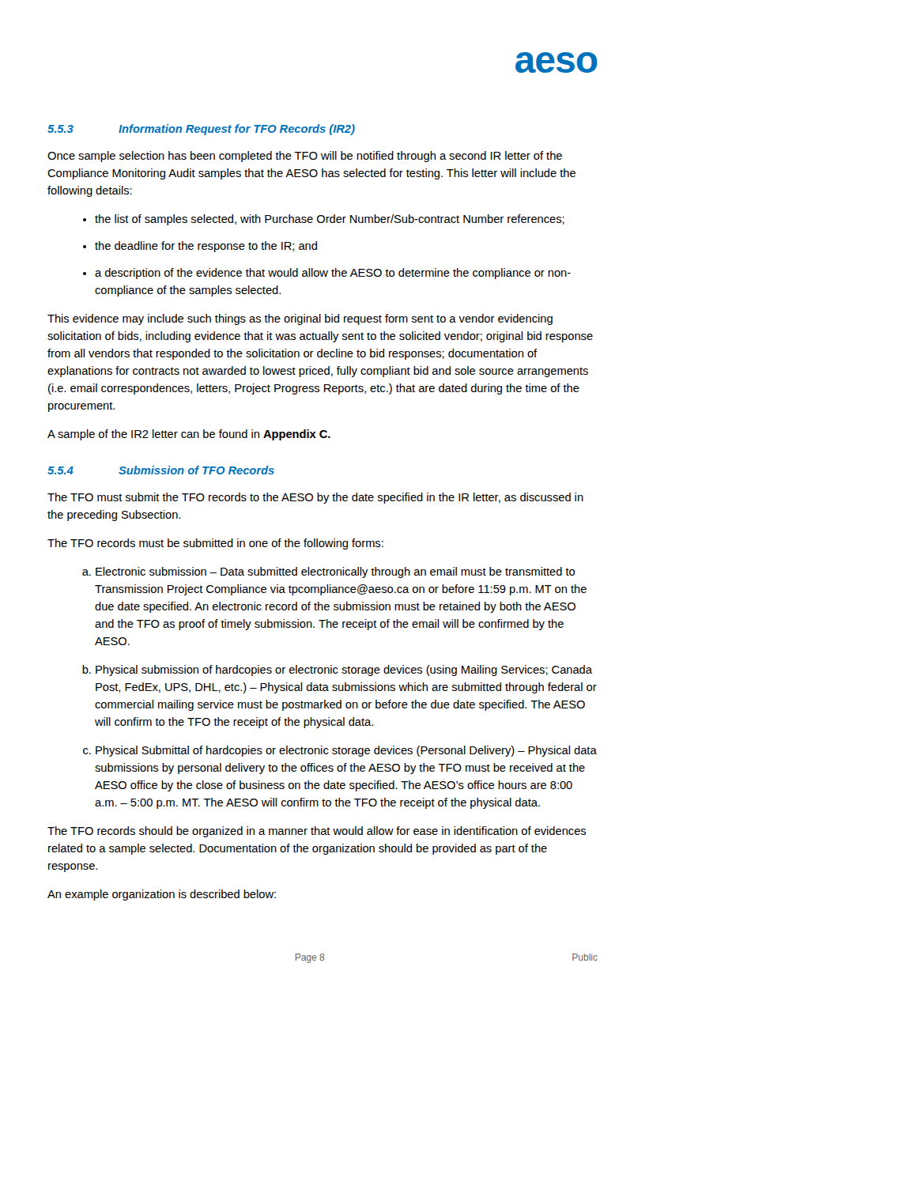aeso
5.5.3 Information Request for TFO Records (IR2)
Once sample selection has been completed the TFO will be notified through a second IR letter of the Compliance Monitoring Audit samples that the AESO has selected for testing. This letter will include the following details:
the list of samples selected, with Purchase Order Number/Sub-contract Number references;
the deadline for the response to the IR; and
a description of the evidence that would allow the AESO to determine the compliance or non-compliance of the samples selected.
This evidence may include such things as the original bid request form sent to a vendor evidencing solicitation of bids, including evidence that it was actually sent to the solicited vendor; original bid response from all vendors that responded to the solicitation or decline to bid responses; documentation of explanations for contracts not awarded to lowest priced, fully compliant bid and sole source arrangements (i.e. email correspondences, letters, Project Progress Reports, etc.) that are dated during the time of the procurement.
A sample of the IR2 letter can be found in Appendix C.
5.5.4 Submission of TFO Records
The TFO must submit the TFO records to the AESO by the date specified in the IR letter, as discussed in the preceding Subsection.
The TFO records must be submitted in one of the following forms:
Electronic submission – Data submitted electronically through an email must be transmitted to Transmission Project Compliance via tpcompliance@aeso.ca on or before 11:59 p.m. MT on the due date specified. An electronic record of the submission must be retained by both the AESO and the TFO as proof of timely submission. The receipt of the email will be confirmed by the AESO.
Physical submission of hardcopies or electronic storage devices (using Mailing Services; Canada Post, FedEx, UPS, DHL, etc.) – Physical data submissions which are submitted through federal or commercial mailing service must be postmarked on or before the due date specified. The AESO will confirm to the TFO the receipt of the physical data.
Physical Submittal of hardcopies or electronic storage devices (Personal Delivery) – Physical data submissions by personal delivery to the offices of the AESO by the TFO must be received at the AESO office by the close of business on the date specified. The AESO’s office hours are 8:00 a.m. – 5:00 p.m. MT. The AESO will confirm to the TFO the receipt of the physical data.
The TFO records should be organized in a manner that would allow for ease in identification of evidences related to a sample selected. Documentation of the organization should be provided as part of the response.
An example organization is described below:
Page 8 Public